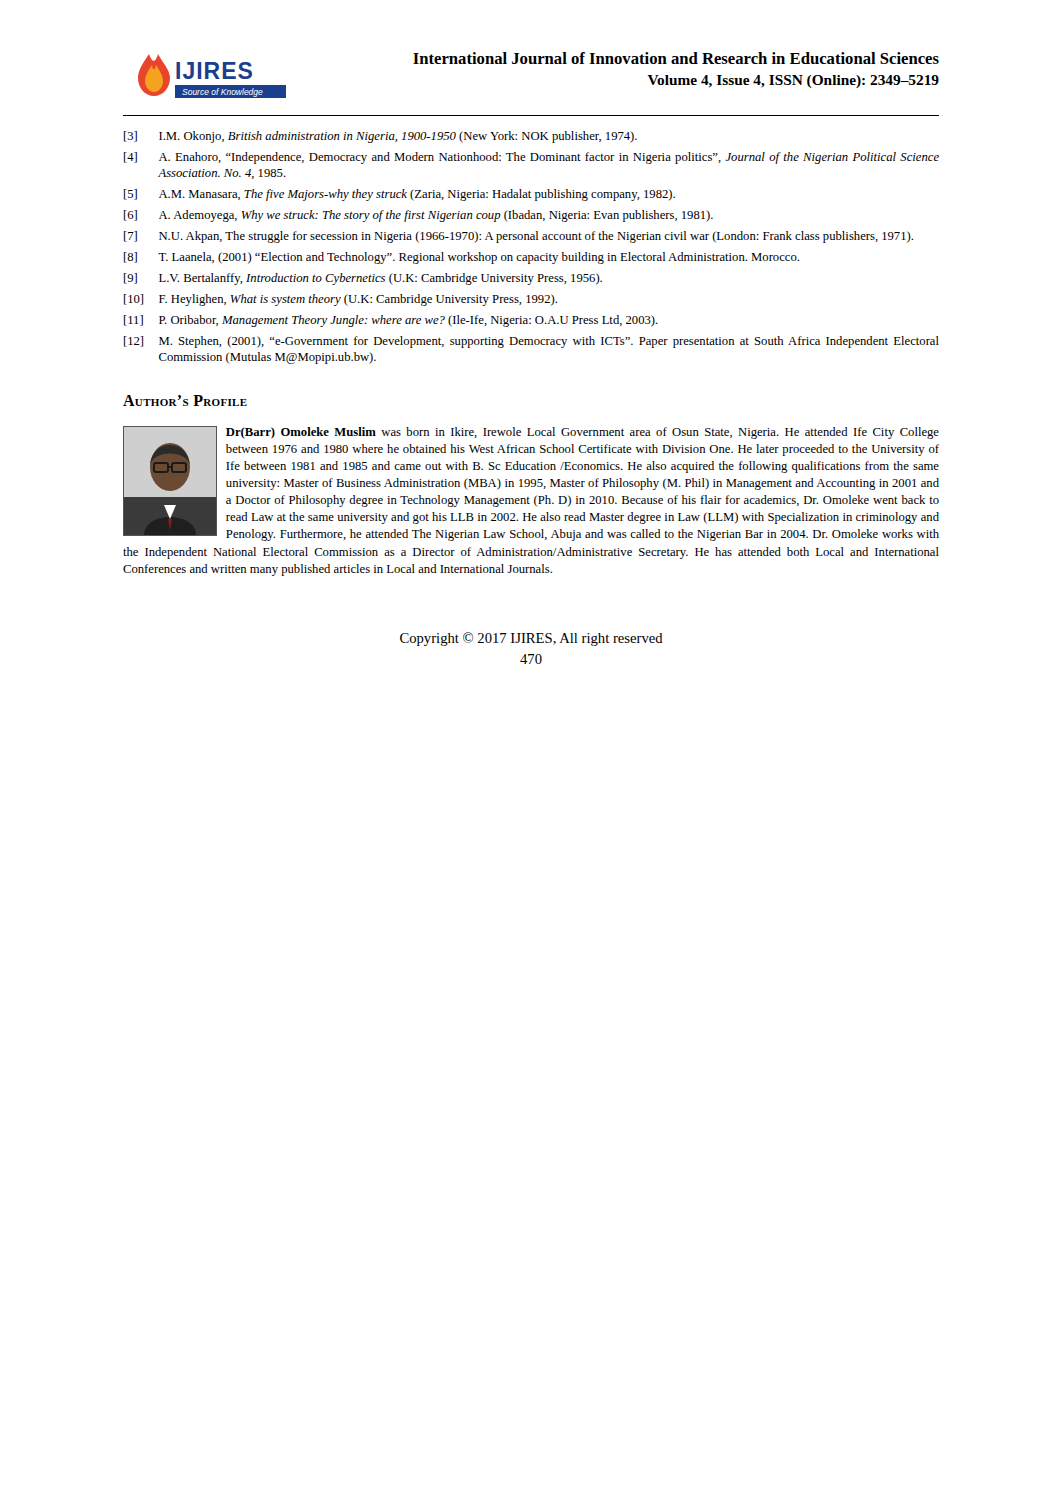IJIRES Source of Knowledge
International Journal of Innovation and Research in Educational Sciences
Volume 4, Issue 4, ISSN (Online): 2349–5219
[3] I.M. Okonjo, British administration in Nigeria, 1900-1950 (New York: NOK publisher, 1974).
[4] A. Enahoro, “Independence, Democracy and Modern Nationhood: The Dominant factor in Nigeria politics”, Journal of the Nigerian Political Science Association. No. 4, 1985.
[5] A.M. Manasara, The five Majors-why they struck (Zaria, Nigeria: Hadalat publishing company, 1982).
[6] A. Ademoyega, Why we struck: The story of the first Nigerian coup (Ibadan, Nigeria: Evan publishers, 1981).
[7] N.U. Akpan, The struggle for secession in Nigeria (1966-1970): A personal account of the Nigerian civil war (London: Frank class publishers, 1971).
[8] T. Laanela, (2001) “Election and Technology”. Regional workshop on capacity building in Electoral Administration. Morocco.
[9] L.V. Bertalanffy, Introduction to Cybernetics (U.K: Cambridge University Press, 1956).
[10] F. Heylighen, What is system theory (U.K: Cambridge University Press, 1992).
[11] P. Oribabor, Management Theory Jungle: where are we? (Ile-Ife, Nigeria: O.A.U Press Ltd, 2003).
[12] M. Stephen, (2001), “e-Government for Development, supporting Democracy with ICTs”. Paper presentation at South Africa Independent Electoral Commission (Mutulas M@Mopipi.ub.bw).
Author’s Profile
Dr(Barr) Omoleke Muslim was born in Ikire, Irewole Local Government area of Osun State, Nigeria. He attended Ife City College between 1976 and 1980 where he obtained his West African School Certificate with Division One. He later proceeded to the University of Ife between 1981 and 1985 and came out with B. Sc Education /Economics. He also acquired the following qualifications from the same university: Master of Business Administration (MBA) in 1995, Master of Philosophy (M. Phil) in Management and Accounting in 2001 and a Doctor of Philosophy degree in Technology Management (Ph. D) in 2010. Because of his flair for academics, Dr. Omoleke went back to read Law at the same university and got his LLB in 2002. He also read Master degree in Law (LLM) with Specialization in criminology and Penology. Furthermore, he attended The Nigerian Law School, Abuja and was called to the Nigerian Bar in 2004. Dr. Omoleke works with the Independent National Electoral Commission as a Director of Administration/Administrative Secretary. He has attended both Local and International Conferences and written many published articles in Local and International Journals.
Copyright © 2017 IJIRES, All right reserved
470